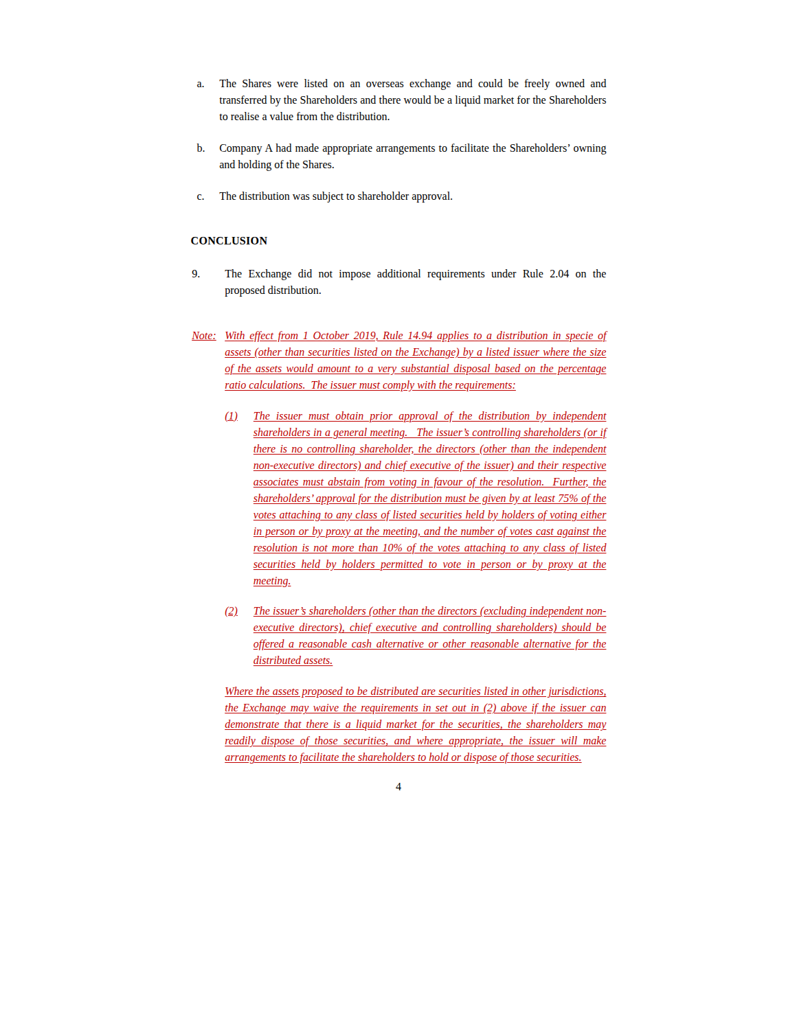a. The Shares were listed on an overseas exchange and could be freely owned and transferred by the Shareholders and there would be a liquid market for the Shareholders to realise a value from the distribution.
b. Company A had made appropriate arrangements to facilitate the Shareholders’ owning and holding of the Shares.
c. The distribution was subject to shareholder approval.
CONCLUSION
9.
The Exchange did not impose additional requirements under Rule 2.04 on the proposed distribution.
Note:
With effect from 1 October 2019, Rule 14.94 applies to a distribution in specie of assets (other than securities listed on the Exchange) by a listed issuer where the size of the assets would amount to a very substantial disposal based on the percentage ratio calculations. The issuer must comply with the requirements:
(1)
The issuer must obtain prior approval of the distribution by independent shareholders in a general meeting. The issuer’s controlling shareholders (or if there is no controlling shareholder, the directors (other than the independent non-executive directors) and chief executive of the issuer) and their respective associates must abstain from voting in favour of the resolution. Further, the shareholders’ approval for the distribution must be given by at least 75% of the votes attaching to any class of listed securities held by holders of voting either in person or by proxy at the meeting, and the number of votes cast against the resolution is not more than 10% of the votes attaching to any class of listed securities held by holders permitted to vote in person or by proxy at the meeting.
(2)
The issuer’s shareholders (other than the directors (excluding independent non-executive directors), chief executive and controlling shareholders) should be offered a reasonable cash alternative or other reasonable alternative for the distributed assets.
Where the assets proposed to be distributed are securities listed in other jurisdictions, the Exchange may waive the requirements in set out in (2) above if the issuer can demonstrate that there is a liquid market for the securities, the shareholders may readily dispose of those securities, and where appropriate, the issuer will make arrangements to facilitate the shareholders to hold or dispose of those securities.
4